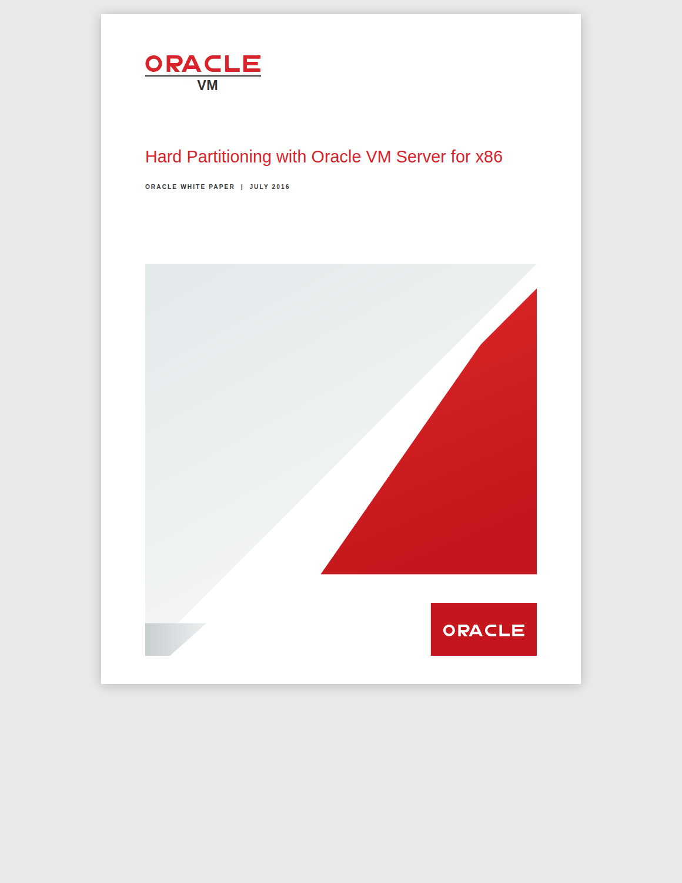R
VM
Hard Partitioning with Oracle VM Server for x86
Oracle White Paper | July 2016
R